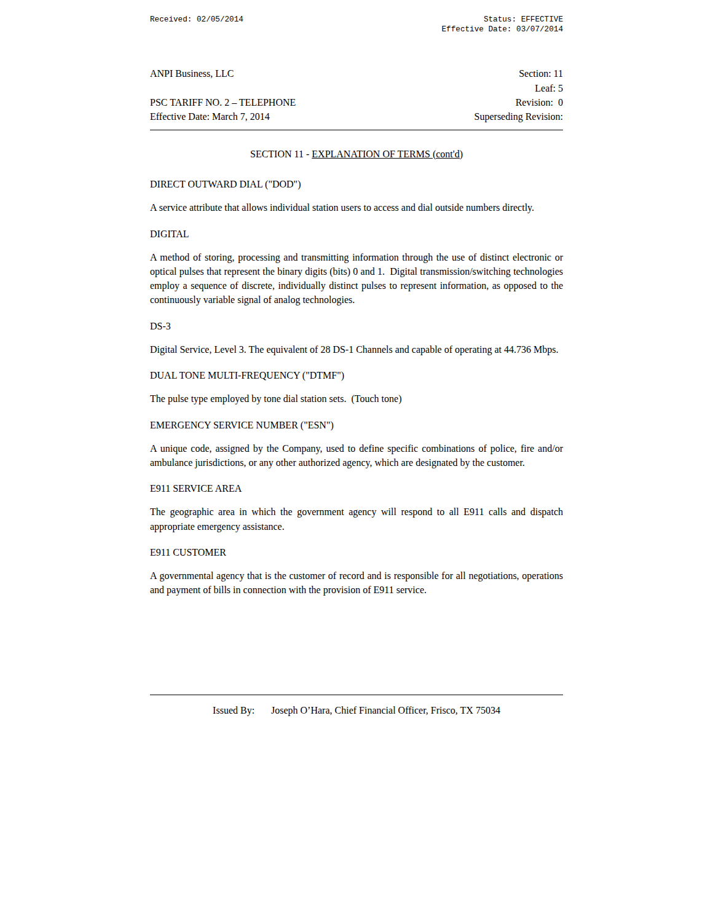Received: 02/05/2014
Status: EFFECTIVE
Effective Date: 03/07/2014
ANPI Business, LLC
PSC TARIFF NO. 2 – TELEPHONE
Effective Date: March 7, 2014
Section: 11
Leaf: 5
Revision: 0
Superseding Revision:
SECTION 11 - EXPLANATION OF TERMS (cont'd)
DIRECT OUTWARD DIAL ("DOD")
A service attribute that allows individual station users to access and dial outside numbers directly.
DIGITAL
A method of storing, processing and transmitting information through the use of distinct electronic or optical pulses that represent the binary digits (bits) 0 and 1. Digital transmission/switching technologies employ a sequence of discrete, individually distinct pulses to represent information, as opposed to the continuously variable signal of analog technologies.
DS-3
Digital Service, Level 3. The equivalent of 28 DS-1 Channels and capable of operating at 44.736 Mbps.
DUAL TONE MULTI-FREQUENCY ("DTMF")
The pulse type employed by tone dial station sets. (Touch tone)
EMERGENCY SERVICE NUMBER ("ESN")
A unique code, assigned by the Company, used to define specific combinations of police, fire and/or ambulance jurisdictions, or any other authorized agency, which are designated by the customer.
E911 SERVICE AREA
The geographic area in which the government agency will respond to all E911 calls and dispatch appropriate emergency assistance.
E911 CUSTOMER
A governmental agency that is the customer of record and is responsible for all negotiations, operations and payment of bills in connection with the provision of E911 service.
Issued By: Joseph O’Hara, Chief Financial Officer, Frisco, TX 75034